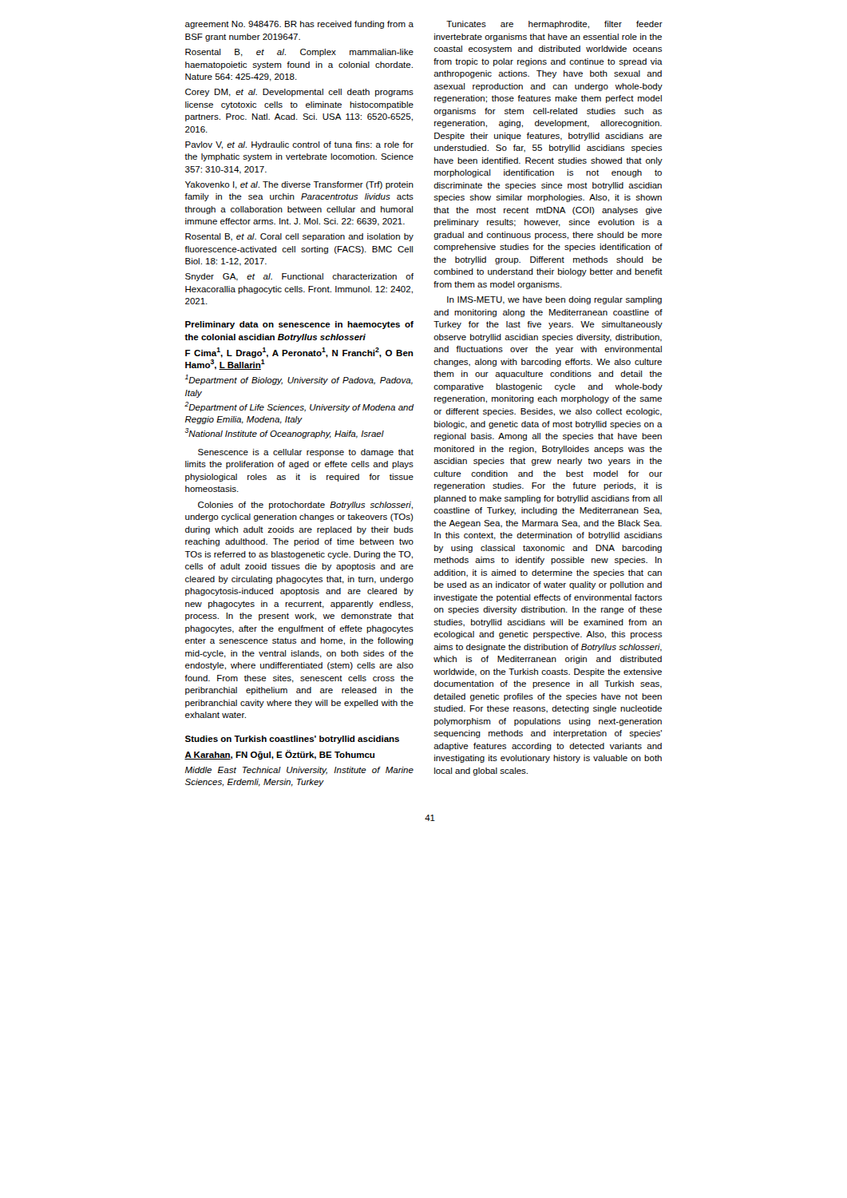agreement No. 948476. BR has received funding from a BSF grant number 2019647.
Rosental B, et al. Complex mammalian-like haematopoietic system found in a colonial chordate. Nature 564: 425-429, 2018.
Corey DM, et al. Developmental cell death programs license cytotoxic cells to eliminate histocompatible partners. Proc. Natl. Acad. Sci. USA 113: 6520-6525, 2016.
Pavlov V, et al. Hydraulic control of tuna fins: a role for the lymphatic system in vertebrate locomotion. Science 357: 310-314, 2017.
Yakovenko I, et al. The diverse Transformer (Trf) protein family in the sea urchin Paracentrotus lividus acts through a collaboration between cellular and humoral immune effector arms. Int. J. Mol. Sci. 22: 6639, 2021.
Rosental B, et al. Coral cell separation and isolation by fluorescence-activated cell sorting (FACS). BMC Cell Biol. 18: 1-12, 2017.
Snyder GA, et al. Functional characterization of Hexacorallia phagocytic cells. Front. Immunol. 12: 2402, 2021.
Preliminary data on senescence in haemocytes of the colonial ascidian Botryllus schlosseri
F Cima1, L Drago1, A Peronato1, N Franchi2, O Ben Hamo3, L Ballarin1
1Department of Biology, University of Padova, Padova, Italy
2Department of Life Sciences, University of Modena and Reggio Emilia, Modena, Italy
3National Institute of Oceanography, Haifa, Israel
Senescence is a cellular response to damage that limits the proliferation of aged or effete cells and plays physiological roles as it is required for tissue homeostasis.
Colonies of the protochordate Botryllus schlosseri, undergo cyclical generation changes or takeovers (TOs) during which adult zooids are replaced by their buds reaching adulthood. The period of time between two TOs is referred to as blastogenetic cycle. During the TO, cells of adult zooid tissues die by apoptosis and are cleared by circulating phagocytes that, in turn, undergo phagocytosis-induced apoptosis and are cleared by new phagocytes in a recurrent, apparently endless, process. In the present work, we demonstrate that phagocytes, after the engulfment of effete phagocytes enter a senescence status and home, in the following mid-cycle, in the ventral islands, on both sides of the endostyle, where undifferentiated (stem) cells are also found. From these sites, senescent cells cross the peribranchial epithelium and are released in the peribranchial cavity where they will be expelled with the exhalant water.
Studies on Turkish coastlines' botryllid ascidians
A Karahan, FN Oğul, E Öztürk, BE Tohumcu
Middle East Technical University, Institute of Marine Sciences, Erdemli, Mersin, Turkey
Tunicates are hermaphrodite, filter feeder invertebrate organisms that have an essential role in the coastal ecosystem and distributed worldwide oceans from tropic to polar regions and continue to spread via anthropogenic actions. They have both sexual and asexual reproduction and can undergo whole-body regeneration; those features make them perfect model organisms for stem cell-related studies such as regeneration, aging, development, allorecognition. Despite their unique features, botryllid ascidians are understudied. So far, 55 botryllid ascidians species have been identified. Recent studies showed that only morphological identification is not enough to discriminate the species since most botryllid ascidian species show similar morphologies. Also, it is shown that the most recent mtDNA (COI) analyses give preliminary results; however, since evolution is a gradual and continuous process, there should be more comprehensive studies for the species identification of the botryllid group. Different methods should be combined to understand their biology better and benefit from them as model organisms.
In IMS-METU, we have been doing regular sampling and monitoring along the Mediterranean coastline of Turkey for the last five years. We simultaneously observe botryllid ascidian species diversity, distribution, and fluctuations over the year with environmental changes, along with barcoding efforts. We also culture them in our aquaculture conditions and detail the comparative blastogenic cycle and whole-body regeneration, monitoring each morphology of the same or different species. Besides, we also collect ecologic, biologic, and genetic data of most botryllid species on a regional basis. Among all the species that have been monitored in the region, Botrylloides anceps was the ascidian species that grew nearly two years in the culture condition and the best model for our regeneration studies. For the future periods, it is planned to make sampling for botryllid ascidians from all coastline of Turkey, including the Mediterranean Sea, the Aegean Sea, the Marmara Sea, and the Black Sea. In this context, the determination of botryllid ascidians by using classical taxonomic and DNA barcoding methods aims to identify possible new species. In addition, it is aimed to determine the species that can be used as an indicator of water quality or pollution and investigate the potential effects of environmental factors on species diversity distribution. In the range of these studies, botryllid ascidians will be examined from an ecological and genetic perspective. Also, this process aims to designate the distribution of Botryllus schlosseri, which is of Mediterranean origin and distributed worldwide, on the Turkish coasts. Despite the extensive documentation of the presence in all Turkish seas, detailed genetic profiles of the species have not been studied. For these reasons, detecting single nucleotide polymorphism of populations using next-generation sequencing methods and interpretation of species' adaptive features according to detected variants and investigating its evolutionary history is valuable on both local and global scales.
41